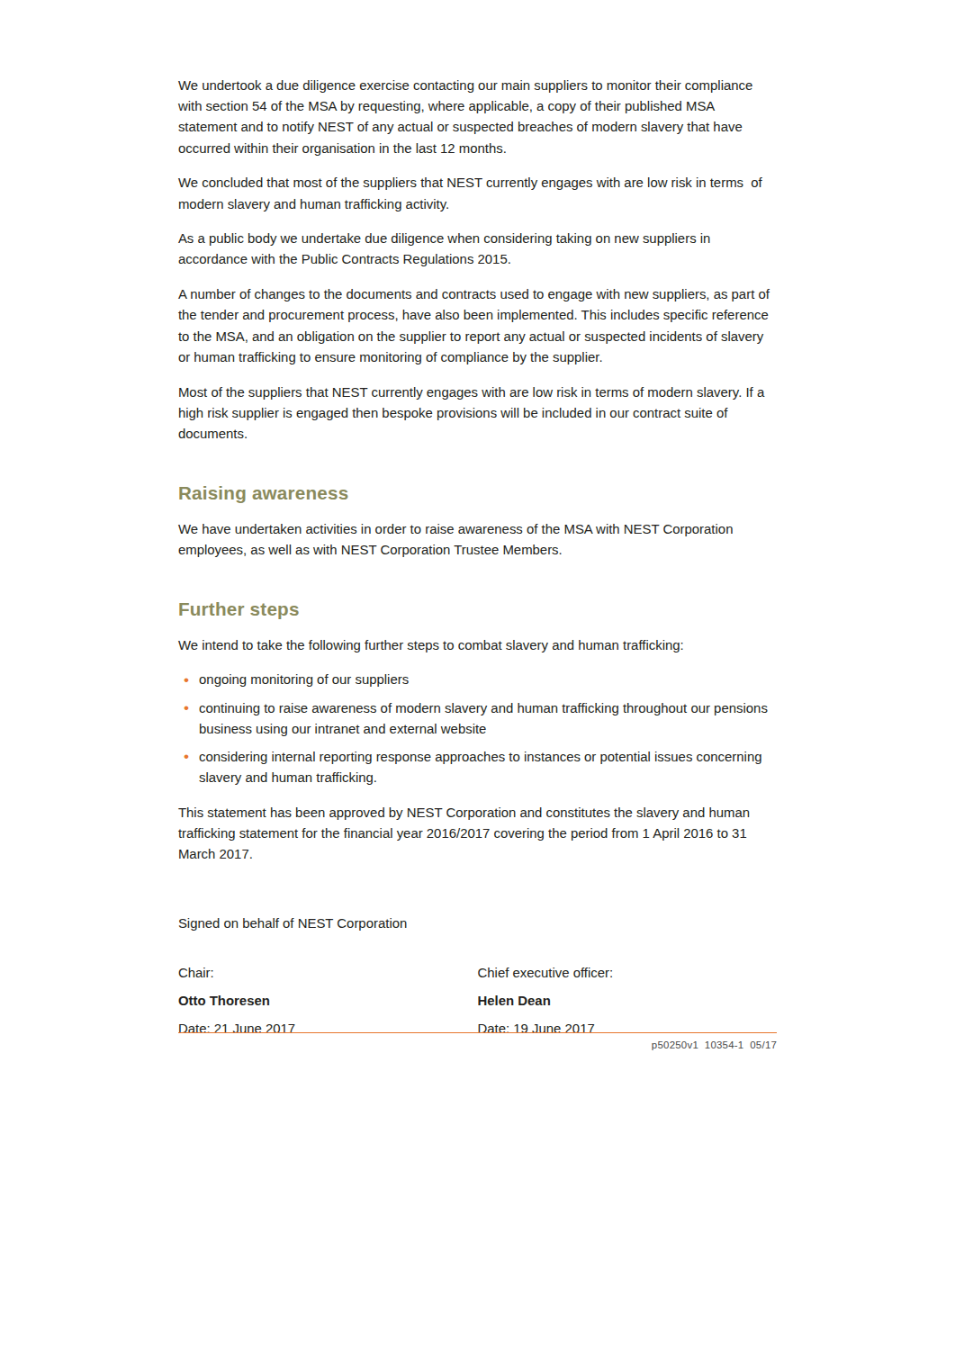We undertook a due diligence exercise contacting our main suppliers to monitor their compliance with section 54 of the MSA by requesting, where applicable, a copy of their published MSA statement and to notify NEST of any actual or suspected breaches of modern slavery that have occurred within their organisation in the last 12 months.
We concluded that most of the suppliers that NEST currently engages with are low risk in terms of modern slavery and human trafficking activity.
As a public body we undertake due diligence when considering taking on new suppliers in accordance with the Public Contracts Regulations 2015.
A number of changes to the documents and contracts used to engage with new suppliers, as part of the tender and procurement process, have also been implemented. This includes specific reference to the MSA, and an obligation on the supplier to report any actual or suspected incidents of slavery or human trafficking to ensure monitoring of compliance by the supplier.
Most of the suppliers that NEST currently engages with are low risk in terms of modern slavery. If a high risk supplier is engaged then bespoke provisions will be included in our contract suite of documents.
Raising awareness
We have undertaken activities in order to raise awareness of the MSA with NEST Corporation employees, as well as with NEST Corporation Trustee Members.
Further steps
We intend to take the following further steps to combat slavery and human trafficking:
ongoing monitoring of our suppliers
continuing to raise awareness of modern slavery and human trafficking throughout our pensions business using our intranet and external website
considering internal reporting response approaches to instances or potential issues concerning slavery and human trafficking.
This statement has been approved by NEST Corporation and constitutes the slavery and human trafficking statement for the financial year 2016/2017 covering the period from 1 April 2016 to 31 March 2017.
Signed on behalf of NEST Corporation
| Chair: Otto Thoresen Date: 21 June 2017 | Chief executive officer: Helen Dean Date: 19 June 2017 |
p50250v1 10354-1 05/17